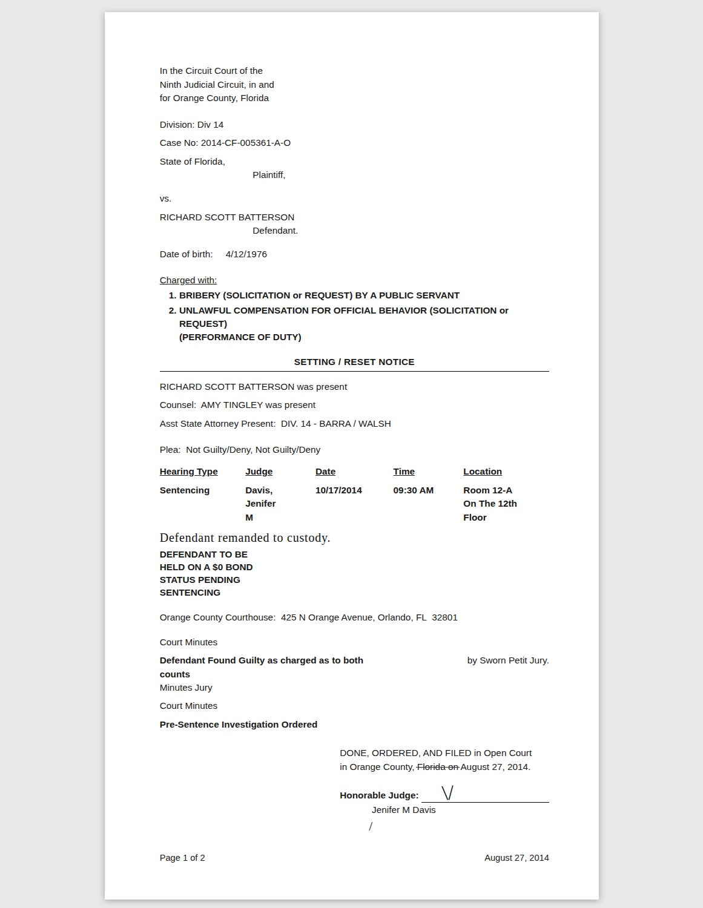In the Circuit Court of the
Ninth Judicial Circuit, in and
for Orange County, Florida
Division: Div 14
Case No: 2014-CF-005361-A-O
State of Florida,
Plaintiff,
vs.
RICHARD SCOTT BATTERSON
Defendant.
Date of birth: 4/12/1976
Charged with:
BRIBERY (SOLICITATION or REQUEST) BY A PUBLIC SERVANT
UNLAWFUL COMPENSATION FOR OFFICIAL BEHAVIOR (SOLICITATION or REQUEST)
(PERFORMANCE OF DUTY)
SETTING / RESET NOTICE
RICHARD SCOTT BATTERSON was present
Counsel: AMY TINGLEY was present
Asst State Attorney Present: DIV. 14 - BARRA / WALSH
Plea: Not Guilty/Deny, Not Guilty/Deny
| Hearing Type | Judge | Date | Time | Location |
| --- | --- | --- | --- | --- |
| Sentencing | Davis, Jenifer M | 10/17/2014 | 09:30 AM | Room 12-A On The 12th Floor |
Defendant remanded to custody.
DEFENDANT TO BE
HELD ON A $0 BOND
STATUS PENDING
SENTENCING
Orange County Courthouse: 425 N Orange Avenue, Orlando, FL 32801
Court Minutes
Defendant Found Guilty as charged as to both
counts by Sworn Petit Jury.
Minutes Jury
Court Minutes
Pre-Sentence Investigation Ordered
DONE, ORDERED, AND FILED in Open Court
in Orange County, Florida on August 27, 2014.
Honorable Judge: \/
Jenifer M Davis
/
Page 1 of 2 August 27, 2014